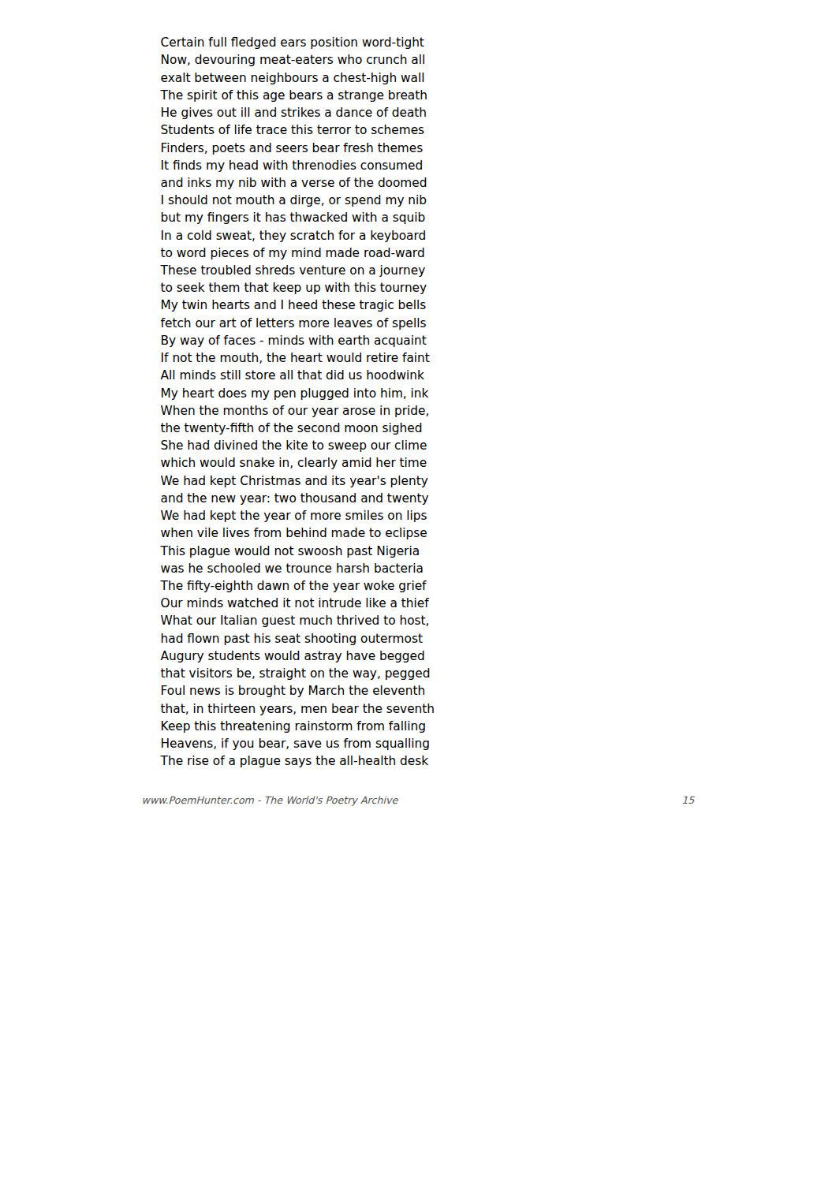Certain full fledged ears position word-tight
Now, devouring meat-eaters who crunch all
exalt between neighbours a chest-high wall
The spirit of this age bears a strange breath
He gives out ill and strikes a dance of death
Students of life trace this terror to schemes
Finders, poets and seers bear fresh themes
It finds my head with threnodies consumed
and inks my nib with a verse of the doomed
I should not mouth a dirge, or spend my nib
but my fingers it has thwacked with a squib
In a cold sweat, they scratch for a keyboard
to word pieces of my mind made road-ward
These troubled shreds venture on a journey
to seek them that keep up with this tourney
My twin hearts and I heed these tragic bells
fetch our art of letters more leaves of spells
By way of faces - minds with earth acquaint
If not the mouth, the heart would retire faint
All minds still store all that did us hoodwink
My heart does my pen plugged into him, ink
When the months of our year arose in pride,
the twenty-fifth of the second moon sighed
She had divined the kite to sweep our clime
which would snake in, clearly amid her time
We had kept Christmas and its year's plenty
and the new year: two thousand and twenty
We had kept the year of more smiles on lips
when vile lives from behind made to eclipse
This plague would not swoosh past Nigeria
was he schooled we trounce harsh bacteria
The fifty-eighth dawn of the year woke grief
Our minds watched it not intrude like a thief
What our Italian guest much thrived to host,
had flown past his seat shooting outermost
Augury students would astray have begged
that visitors be, straight on the way, pegged
Foul news is brought by March the eleventh
that, in thirteen years, men bear the seventh
Keep this threatening rainstorm from falling
Heavens, if you bear, save us from squalling
The rise of a plague says the all-health desk
www.PoemHunter.com - The World's Poetry Archive 15